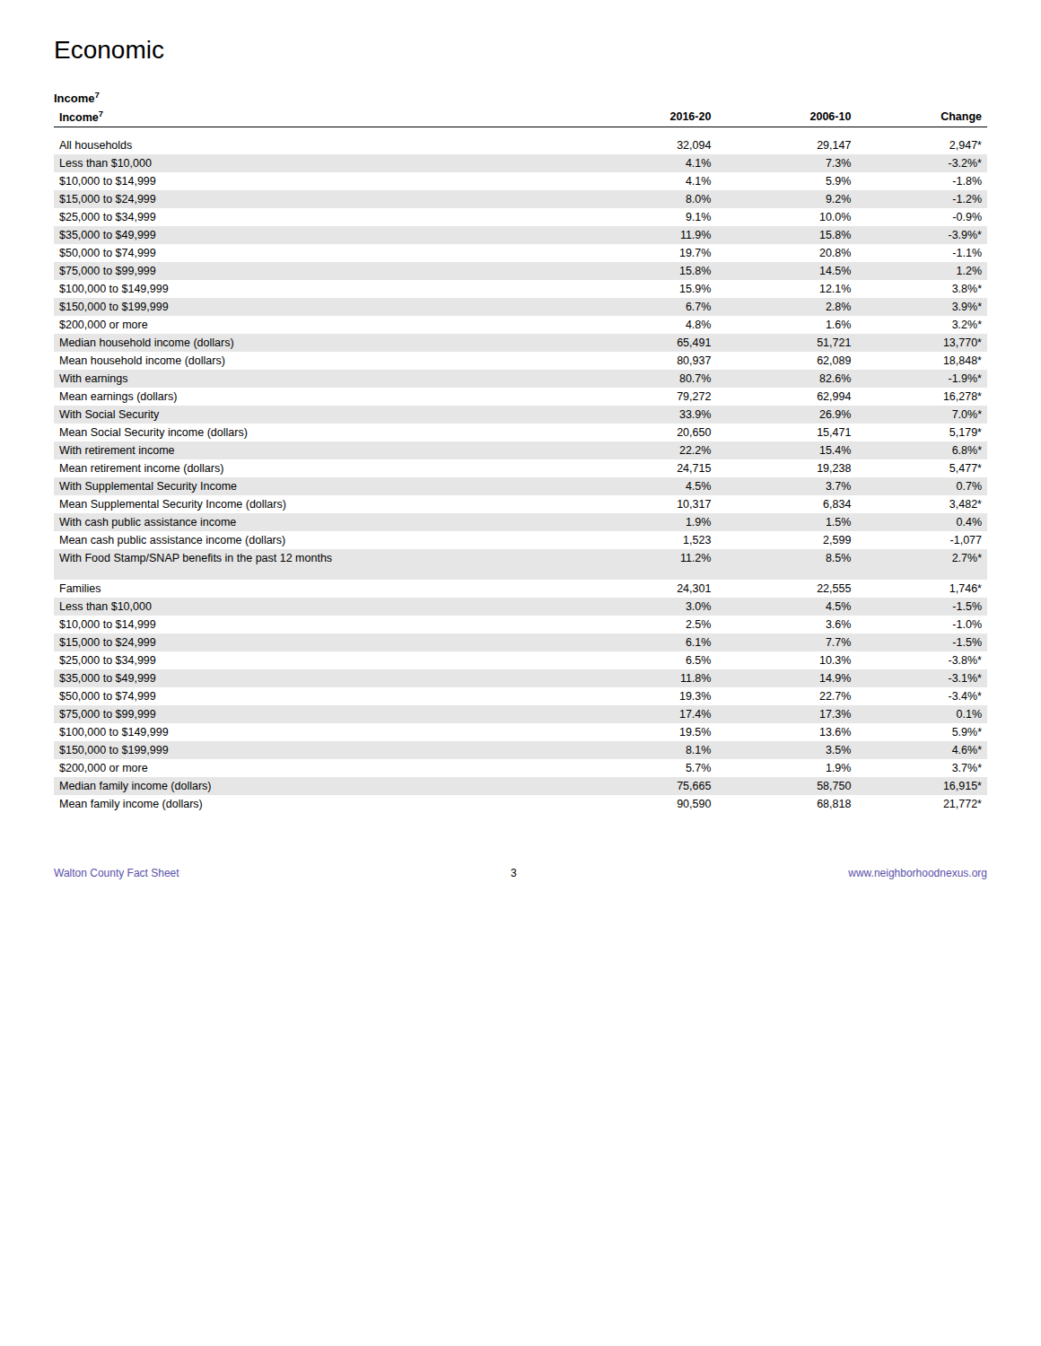Economic
Income 7
| Income 7 | 2016-20 | 2006-10 | Change |
| --- | --- | --- | --- |
| All households | 32,094 | 29,147 | 2,947* |
| Less than $10,000 | 4.1% | 7.3% | -3.2%* |
| $10,000 to $14,999 | 4.1% | 5.9% | -1.8% |
| $15,000 to $24,999 | 8.0% | 9.2% | -1.2% |
| $25,000 to $34,999 | 9.1% | 10.0% | -0.9% |
| $35,000 to $49,999 | 11.9% | 15.8% | -3.9%* |
| $50,000 to $74,999 | 19.7% | 20.8% | -1.1% |
| $75,000 to $99,999 | 15.8% | 14.5% | 1.2% |
| $100,000 to $149,999 | 15.9% | 12.1% | 3.8%* |
| $150,000 to $199,999 | 6.7% | 2.8% | 3.9%* |
| $200,000 or more | 4.8% | 1.6% | 3.2%* |
| Median household income (dollars) | 65,491 | 51,721 | 13,770* |
| Mean household income (dollars) | 80,937 | 62,089 | 18,848* |
| With earnings | 80.7% | 82.6% | -1.9%* |
| Mean earnings (dollars) | 79,272 | 62,994 | 16,278* |
| With Social Security | 33.9% | 26.9% | 7.0%* |
| Mean Social Security income (dollars) | 20,650 | 15,471 | 5,179* |
| With retirement income | 22.2% | 15.4% | 6.8%* |
| Mean retirement income (dollars) | 24,715 | 19,238 | 5,477* |
| With Supplemental Security Income | 4.5% | 3.7% | 0.7% |
| Mean Supplemental Security Income (dollars) | 10,317 | 6,834 | 3,482* |
| With cash public assistance income | 1.9% | 1.5% | 0.4% |
| Mean cash public assistance income (dollars) | 1,523 | 2,599 | -1,077 |
| With Food Stamp/SNAP benefits in the past 12 months | 11.2% | 8.5% | 2.7%* |
| Families | 24,301 | 22,555 | 1,746* |
| Less than $10,000 | 3.0% | 4.5% | -1.5% |
| $10,000 to $14,999 | 2.5% | 3.6% | -1.0% |
| $15,000 to $24,999 | 6.1% | 7.7% | -1.5% |
| $25,000 to $34,999 | 6.5% | 10.3% | -3.8%* |
| $35,000 to $49,999 | 11.8% | 14.9% | -3.1%* |
| $50,000 to $74,999 | 19.3% | 22.7% | -3.4%* |
| $75,000 to $99,999 | 17.4% | 17.3% | 0.1% |
| $100,000 to $149,999 | 19.5% | 13.6% | 5.9%* |
| $150,000 to $199,999 | 8.1% | 3.5% | 4.6%* |
| $200,000 or more | 5.7% | 1.9% | 3.7%* |
| Median family income (dollars) | 75,665 | 58,750 | 16,915* |
| Mean family income (dollars) | 90,590 | 68,818 | 21,772* |
Walton County Fact Sheet 3 www.neighborhoodnexus.org